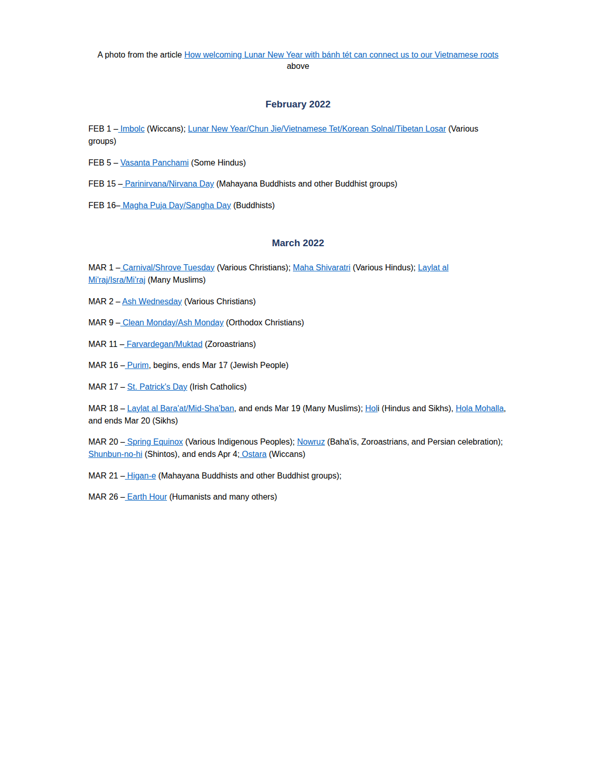A photo from the article How welcoming Lunar New Year with bánh tét can connect us to our Vietnamese roots above
February 2022
FEB 1 – Imbolc (Wiccans); Lunar New Year/Chun Jie/Vietnamese Tet/Korean Solnal/Tibetan Losar (Various groups)
FEB 5 – Vasanta Panchami (Some Hindus)
FEB 15 – Parinirvana/Nirvana Day (Mahayana Buddhists and other Buddhist groups)
FEB 16– Magha Puja Day/Sangha Day (Buddhists)
March 2022
MAR 1 – Carnival/Shrove Tuesday (Various Christians); Maha Shivaratri (Various Hindus); Laylat al Mi'raj/Isra/Mi'raj (Many Muslims)
MAR 2 – Ash Wednesday (Various Christians)
MAR 9 – Clean Monday/Ash Monday (Orthodox Christians)
MAR 11 – Farvardegan/Muktad (Zoroastrians)
MAR 16 – Purim, begins, ends Mar 17 (Jewish People)
MAR 17 – St. Patrick's Day (Irish Catholics)
MAR 18 – Laylat al Bara'at/Mid-Sha'ban, and ends Mar 19 (Many Muslims); Holi (Hindus and Sikhs), Hola Mohalla, and ends Mar 20 (Sikhs)
MAR 20 – Spring Equinox (Various Indigenous Peoples); Nowruz (Baha'is, Zoroastrians, and Persian celebration); Shunbun-no-hi (Shintos), and ends Apr 4; Ostara (Wiccans)
MAR 21 – Higan-e (Mahayana Buddhists and other Buddhist groups);
MAR 26 – Earth Hour (Humanists and many others)